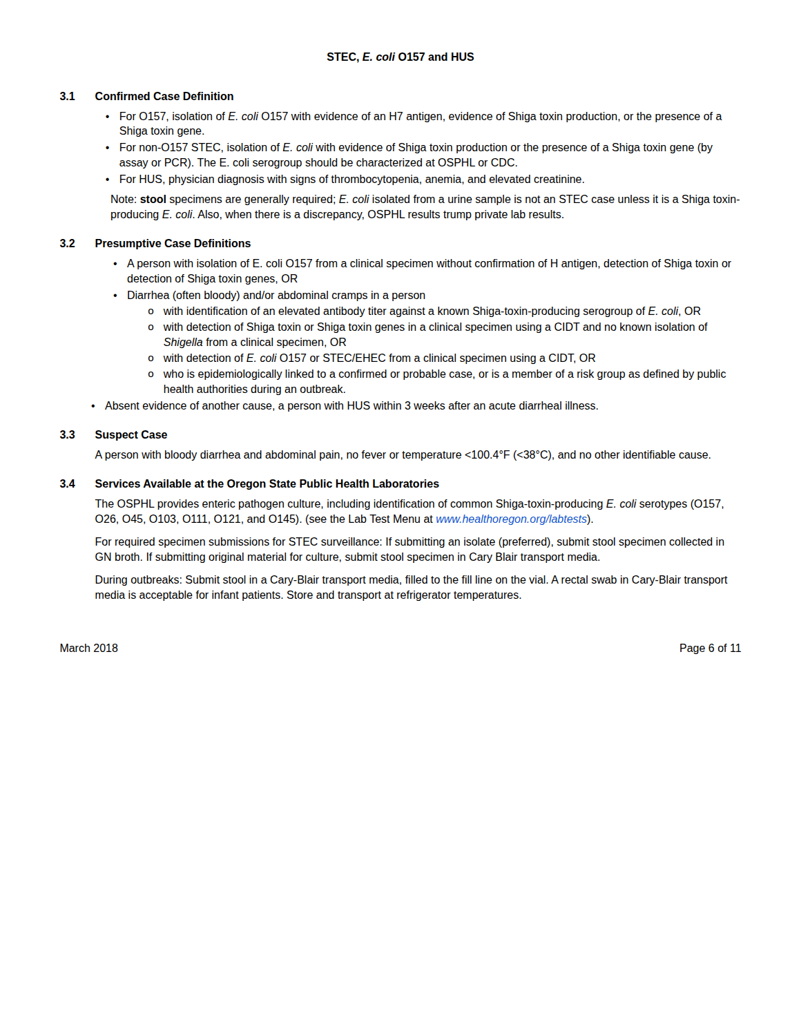STEC, E. coli O157 and HUS
3.1 Confirmed Case Definition
For O157, isolation of E. coli O157 with evidence of an H7 antigen, evidence of Shiga toxin production, or the presence of a Shiga toxin gene.
For non-O157 STEC, isolation of E. coli with evidence of Shiga toxin production or the presence of a Shiga toxin gene (by assay or PCR). The E. coli serogroup should be characterized at OSPHL or CDC.
For HUS, physician diagnosis with signs of thrombocytopenia, anemia, and elevated creatinine.
Note: stool specimens are generally required; E. coli isolated from a urine sample is not an STEC case unless it is a Shiga toxin-producing E. coli. Also, when there is a discrepancy, OSPHL results trump private lab results.
3.2 Presumptive Case Definitions
A person with isolation of E. coli O157 from a clinical specimen without confirmation of H antigen, detection of Shiga toxin or detection of Shiga toxin genes, OR
Diarrhea (often bloody) and/or abdominal cramps in a person
with identification of an elevated antibody titer against a known Shiga-toxin-producing serogroup of E. coli, OR
with detection of Shiga toxin or Shiga toxin genes in a clinical specimen using a CIDT and no known isolation of Shigella from a clinical specimen, OR
with detection of E. coli O157 or STEC/EHEC from a clinical specimen using a CIDT, OR
who is epidemiologically linked to a confirmed or probable case, or is a member of a risk group as defined by public health authorities during an outbreak.
Absent evidence of another cause, a person with HUS within 3 weeks after an acute diarrheal illness.
3.3 Suspect Case
A person with bloody diarrhea and abdominal pain, no fever or temperature <100.4°F (<38°C), and no other identifiable cause.
3.4 Services Available at the Oregon State Public Health Laboratories
The OSPHL provides enteric pathogen culture, including identification of common Shiga-toxin-producing E. coli serotypes (O157, O26, O45, O103, O111, O121, and O145). (see the Lab Test Menu at www.healthoregon.org/labtests).
For required specimen submissions for STEC surveillance: If submitting an isolate (preferred), submit stool specimen collected in GN broth. If submitting original material for culture, submit stool specimen in Cary Blair transport media.
During outbreaks: Submit stool in a Cary-Blair transport media, filled to the fill line on the vial. A rectal swab in Cary-Blair transport media is acceptable for infant patients. Store and transport at refrigerator temperatures.
March 2018 Page 6 of 11